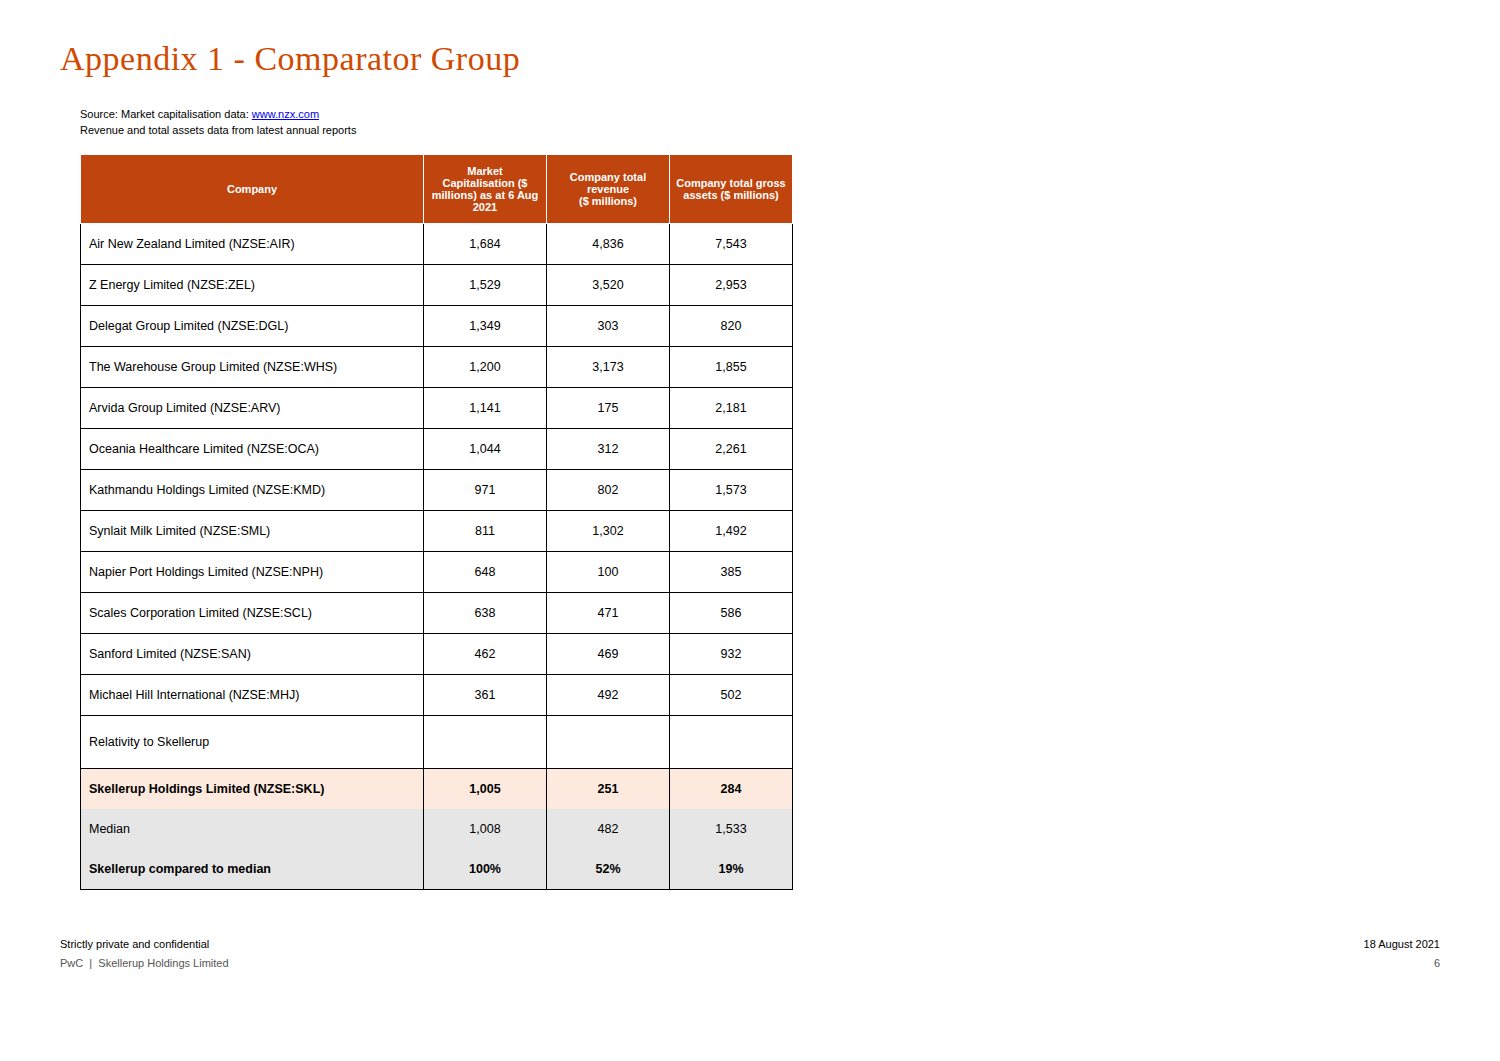Appendix 1 - Comparator Group
Source: Market capitalisation data: www.nzx.com
Revenue and total assets data from latest annual reports
| Company | Market Capitalisation ($ millions) as at 6 Aug 2021 | Company total revenue ($ millions) | Company total gross assets ($ millions) |
| --- | --- | --- | --- |
| Air New Zealand Limited (NZSE:AIR) | 1,684 | 4,836 | 7,543 |
| Z Energy Limited (NZSE:ZEL) | 1,529 | 3,520 | 2,953 |
| Delegat Group Limited (NZSE:DGL) | 1,349 | 303 | 820 |
| The Warehouse Group Limited (NZSE:WHS) | 1,200 | 3,173 | 1,855 |
| Arvida Group Limited (NZSE:ARV) | 1,141 | 175 | 2,181 |
| Oceania Healthcare Limited (NZSE:OCA) | 1,044 | 312 | 2,261 |
| Kathmandu Holdings Limited (NZSE:KMD) | 971 | 802 | 1,573 |
| Synlait Milk Limited (NZSE:SML) | 811 | 1,302 | 1,492 |
| Napier Port Holdings Limited (NZSE:NPH) | 648 | 100 | 385 |
| Scales Corporation Limited (NZSE:SCL) | 638 | 471 | 586 |
| Sanford Limited (NZSE:SAN) | 462 | 469 | 932 |
| Michael Hill International (NZSE:MHJ) | 361 | 492 | 502 |
| Relativity to Skellerup | | | |
| Skellerup Holdings Limited (NZSE:SKL) | 1,005 | 251 | 284 |
| Median | 1,008 | 482 | 1,533 |
| Skellerup compared to median | 100% | 52% | 19% |
Strictly private and confidential
PwC | Skellerup Holdings Limited
18 August 2021
6